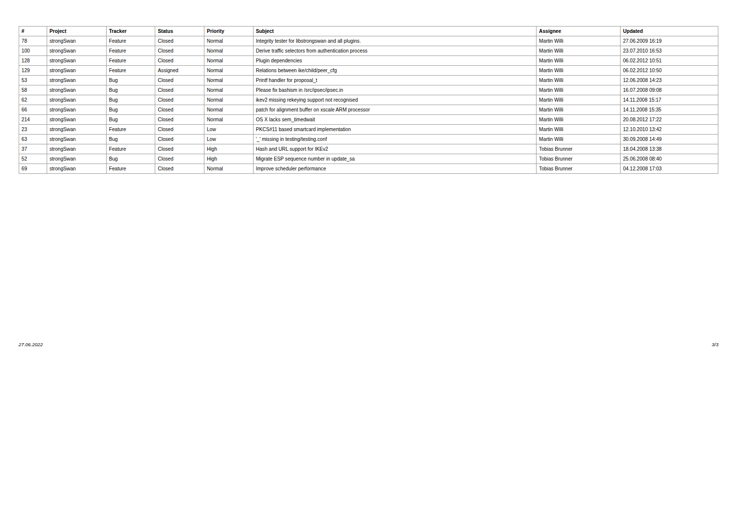| # | Project | Tracker | Status | Priority | Subject | Assignee | Updated |
| --- | --- | --- | --- | --- | --- | --- | --- |
| 78 | strongSwan | Feature | Closed | Normal | Integrity tester for libstrongswan and all plugins. | Martin Willi | 27.06.2009 16:19 |
| 100 | strongSwan | Feature | Closed | Normal | Derive traffic selectors from authentication process | Martin Willi | 23.07.2010 16:53 |
| 128 | strongSwan | Feature | Closed | Normal | Plugin dependencies | Martin Willi | 06.02.2012 10:51 |
| 129 | strongSwan | Feature | Assigned | Normal | Relations between ike/child/peer_cfg | Martin Willi | 06.02.2012 10:50 |
| 53 | strongSwan | Bug | Closed | Normal | Printf handler for proposal_t | Martin Willi | 12.06.2008 14:23 |
| 58 | strongSwan | Bug | Closed | Normal | Please fix bashism in /src/ipsec/ipsec.in | Martin Willi | 16.07.2008 09:08 |
| 62 | strongSwan | Bug | Closed | Normal | ikev2 missing rekeying support not recognised | Martin Willi | 14.11.2008 15:17 |
| 66 | strongSwan | Bug | Closed | Normal | patch for alignment buffer on xscale ARM processor | Martin Willi | 14.11.2008 15:35 |
| 214 | strongSwan | Bug | Closed | Normal | OS X lacks sem_timedwait | Martin Willi | 20.08.2012 17:22 |
| 23 | strongSwan | Feature | Closed | Low | PKCS#11 based smartcard implementation | Martin Willi | 12.10.2010 13:42 |
| 63 | strongSwan | Bug | Closed | Low | '_' missing in testing/testing.conf | Martin Willi | 30.09.2008 14:49 |
| 37 | strongSwan | Feature | Closed | High | Hash and URL support for IKEv2 | Tobias Brunner | 18.04.2008 13:38 |
| 52 | strongSwan | Bug | Closed | High | Migrate ESP sequence number in update_sa | Tobias Brunner | 25.06.2008 08:40 |
| 69 | strongSwan | Feature | Closed | Normal | Improve scheduler performance | Tobias Brunner | 04.12.2008 17:03 |
27.06.2022 3/3